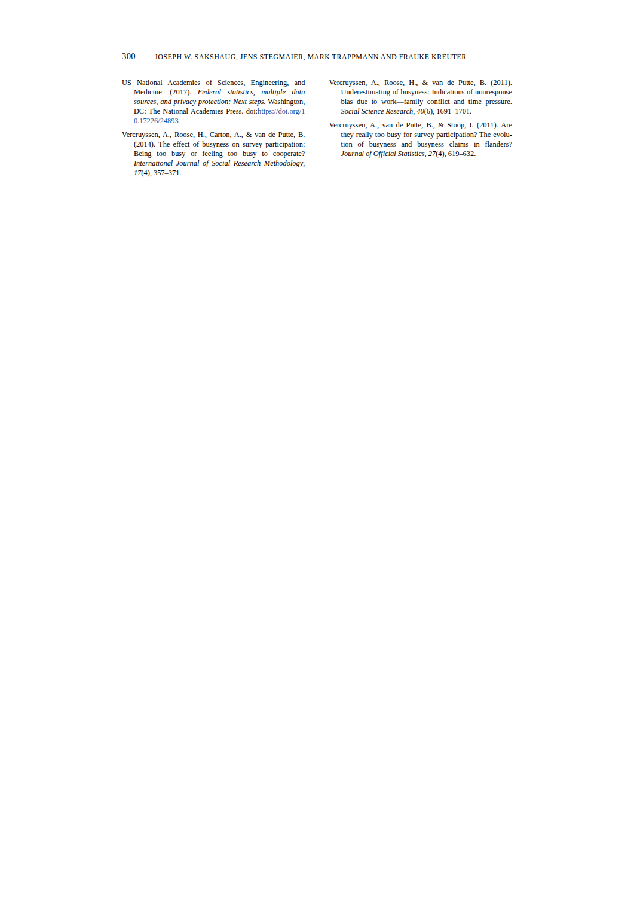300 Joseph W. Sakshaug, Jens Stegmaier, Mark Trappmann and Frauke Kreuter
US National Academies of Sciences, Engineering, and Medicine. (2017). Federal statistics, multiple data sources, and privacy protection: Next steps. Washington, DC: The National Academies Press. doi: https://doi.org/10.17226/24893
Vercruyssen, A., Roose, H., Carton, A., & van de Putte, B. (2014). The effect of busyness on survey participation: Being too busy or feeling too busy to cooperate? International Journal of Social Research Methodology, 17(4), 357–371.
Vercruyssen, A., Roose, H., & van de Putte, B. (2011). Underestimating of busyness: Indications of nonresponse bias due to work—family conflict and time pressure. Social Science Research, 40(6), 1691–1701.
Vercruyssen, A., van de Putte, B., & Stoop, I. (2011). Are they really too busy for survey participation? The evolution of busyness and busyness claims in flanders? Journal of Official Statistics, 27(4), 619–632.